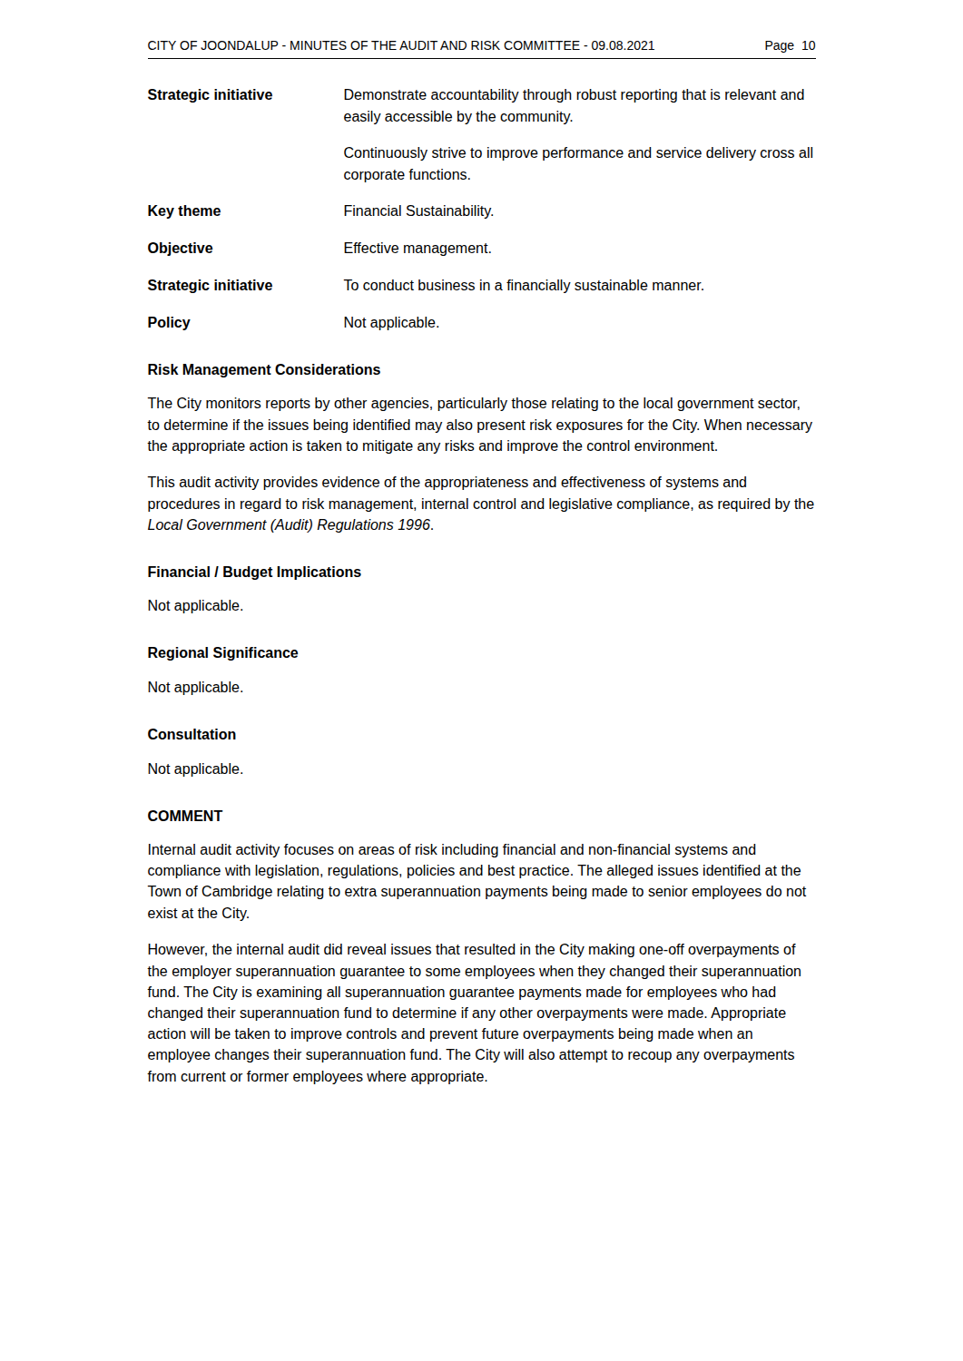CITY OF JOONDALUP - MINUTES OF THE AUDIT AND RISK COMMITTEE - 09.08.2021 Page 10
Strategic initiative
Demonstrate accountability through robust reporting that is relevant and easily accessible by the community.
Continuously strive to improve performance and service delivery cross all corporate functions.
Key theme
Financial Sustainability.
Objective
Effective management.
Strategic initiative
To conduct business in a financially sustainable manner.
Policy
Not applicable.
Risk Management Considerations
The City monitors reports by other agencies, particularly those relating to the local government sector, to determine if the issues being identified may also present risk exposures for the City. When necessary the appropriate action is taken to mitigate any risks and improve the control environment.
This audit activity provides evidence of the appropriateness and effectiveness of systems and procedures in regard to risk management, internal control and legislative compliance, as required by the Local Government (Audit) Regulations 1996.
Financial / Budget Implications
Not applicable.
Regional Significance
Not applicable.
Consultation
Not applicable.
COMMENT
Internal audit activity focuses on areas of risk including financial and non-financial systems and compliance with legislation, regulations, policies and best practice. The alleged issues identified at the Town of Cambridge relating to extra superannuation payments being made to senior employees do not exist at the City.
However, the internal audit did reveal issues that resulted in the City making one-off overpayments of the employer superannuation guarantee to some employees when they changed their superannuation fund. The City is examining all superannuation guarantee payments made for employees who had changed their superannuation fund to determine if any other overpayments were made. Appropriate action will be taken to improve controls and prevent future overpayments being made when an employee changes their superannuation fund. The City will also attempt to recoup any overpayments from current or former employees where appropriate.